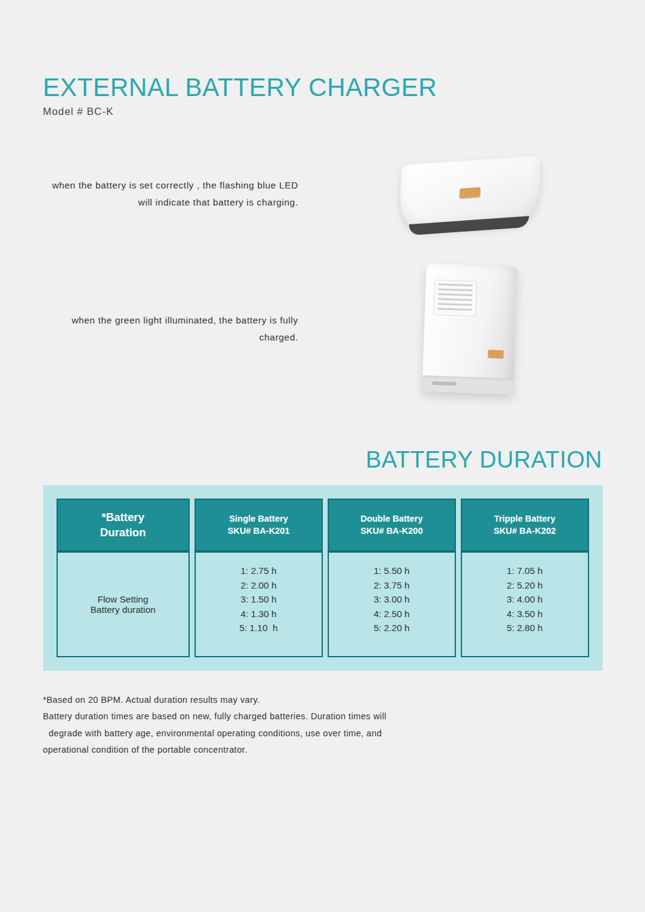EXTERNAL BATTERY CHARGER
Model # BC-K
when the battery is set correctly , the flashing blue LED will indicate that battery is charging.
when the green light illuminated, the battery is fully charged.
BATTERY DURATION
| *Battery Duration | Single Battery SKU# BA-K201 | Double Battery SKU# BA-K200 | Tripple Battery SKU# BA-K202 |
| --- | --- | --- | --- |
| Flow Setting Battery duration | 1: 2.75 h 2: 2.00 h 3: 1.50 h 4: 1.30 h 5: 1.10 h | 1: 5.50 h 2: 3.75 h 3: 3.00 h 4: 2.50 h 5: 2.20 h | 1: 7.05 h 2: 5.20 h 3: 4.00 h 4: 3.50 h 5: 2.80 h |
*Based on 20 BPM. Actual duration results may vary.
Battery duration times are based on new, fully charged batteries. Duration times will
degrade with battery age, environmental operating conditions, use over time, and
operational condition of the portable concentrator.